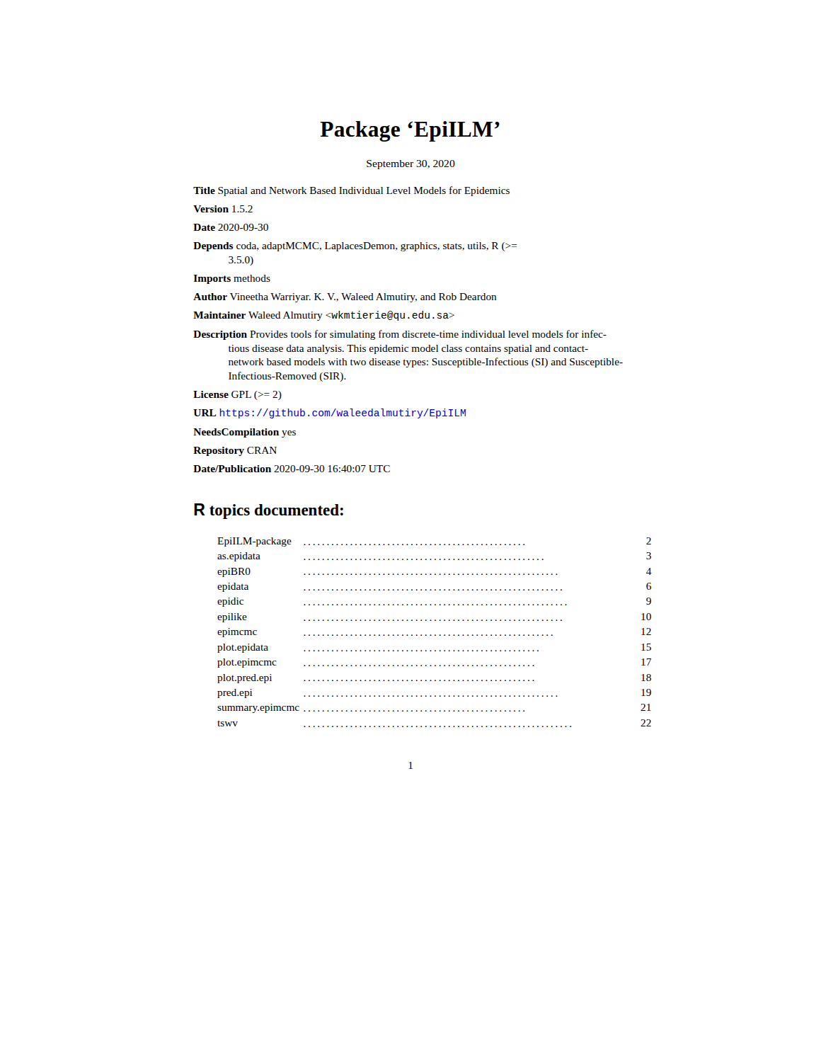Package ‘EpiILM’
September 30, 2020
Title Spatial and Network Based Individual Level Models for Epidemics
Version 1.5.2
Date 2020-09-30
Depends coda, adaptMCMC, LaplacesDemon, graphics, stats, utils, R (>= 3.5.0)
Imports methods
Author Vineetha Warriyar. K. V., Waleed Almutiry, and Rob Deardon
Maintainer Waleed Almutiry <wkmtierie@qu.edu.sa>
Description Provides tools for simulating from discrete-time individual level models for infec- tious disease data analysis. This epidemic model class contains spatial and contact- network based models with two disease types: Susceptible-Infectious (SI) and Susceptible- Infectious-Removed (SIR).
License GPL (>= 2)
URL https://github.com/waleedalmutiry/EpiILM
NeedsCompilation yes
Repository CRAN
Date/Publication 2020-09-30 16:40:07 UTC
R topics documented:
| EpiILM-package | ................................................ | 2 |
| as.epidata | .................................................... | 3 |
| epiBR0 | ....................................................... | 4 |
| epidata | ........................................................ | 6 |
| epidic | ......................................................... | 9 |
| epilike | ........................................................ | 10 |
| epimcmc | ...................................................... | 12 |
| plot.epidata | ................................................... | 15 |
| plot.epimcmc | .................................................. | 17 |
| plot.pred.epi | .................................................. | 18 |
| pred.epi | ....................................................... | 19 |
| summary.epimcmc | ................................................ | 21 |
| tswv | .......................................................... | 22 |
1